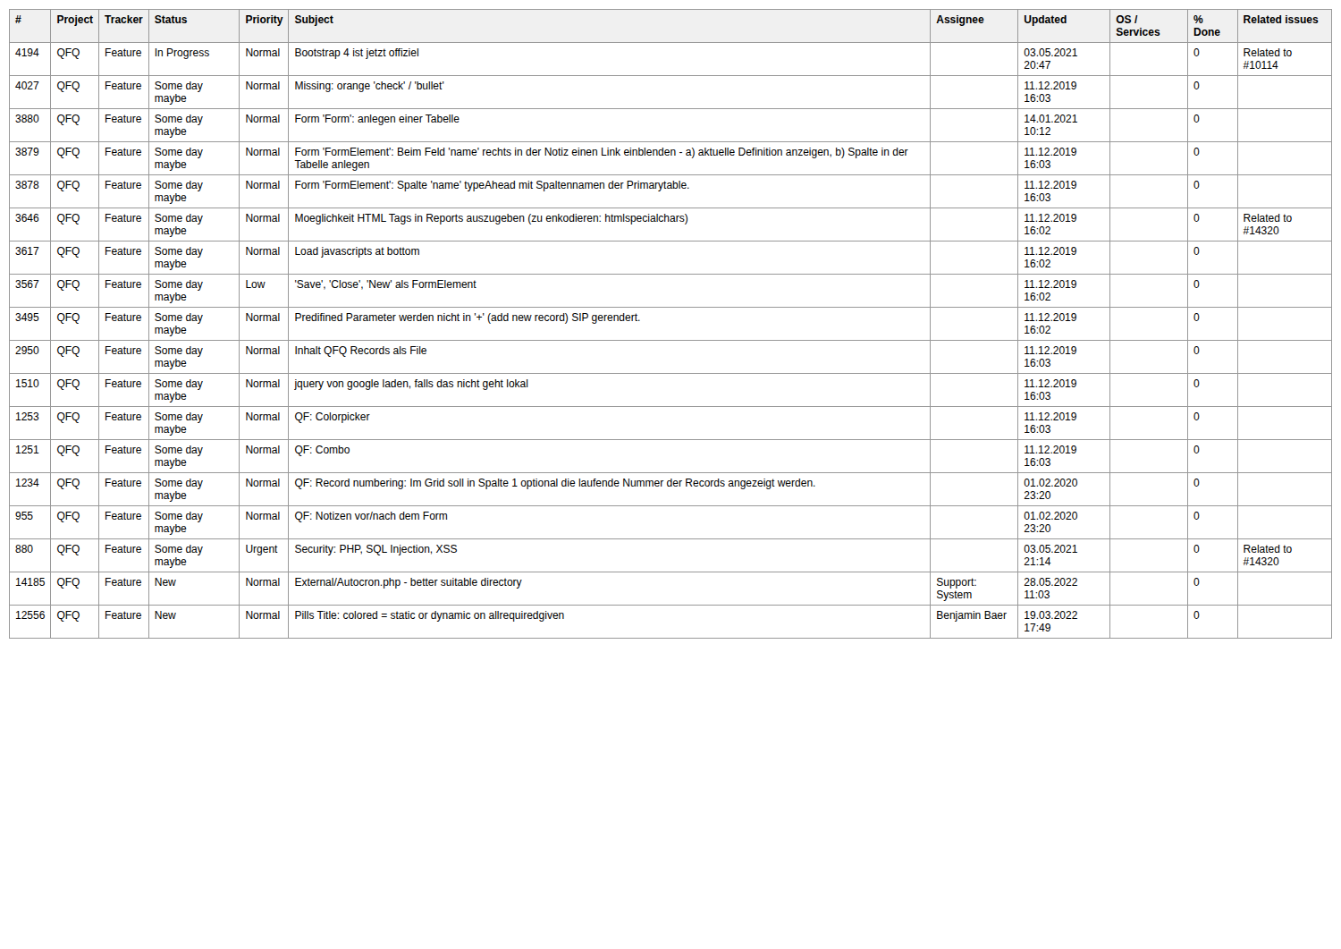| # | Project | Tracker | Status | Priority | Subject | Assignee | Updated | OS / Services | % Done | Related issues |
| --- | --- | --- | --- | --- | --- | --- | --- | --- | --- | --- |
| 4194 | QFQ | Feature | In Progress | Normal | Bootstrap 4 ist jetzt offiziel | | 03.05.2021 20:47 | | 0 | Related to #10114 |
| 4027 | QFQ | Feature | Some day maybe | Normal | Missing: orange 'check' / 'bullet' | | 11.12.2019 16:03 | | 0 | |
| 3880 | QFQ | Feature | Some day maybe | Normal | Form 'Form': anlegen einer Tabelle | | 14.01.2021 10:12 | | 0 | |
| 3879 | QFQ | Feature | Some day maybe | Normal | Form 'FormElement': Beim Feld 'name' rechts in der Notiz einen Link einblenden - a) aktuelle Definition anzeigen, b) Spalte in der Tabelle anlegen | | 11.12.2019 16:03 | | 0 | |
| 3878 | QFQ | Feature | Some day maybe | Normal | Form 'FormElement': Spalte 'name' typeAhead mit Spaltennamen der Primarytable. | | 11.12.2019 16:03 | | 0 | |
| 3646 | QFQ | Feature | Some day maybe | Normal | Moeglichkeit HTML Tags in Reports auszugeben (zu enkodieren: htmlspecialchars) | | 11.12.2019 16:02 | | 0 | Related to #14320 |
| 3617 | QFQ | Feature | Some day maybe | Normal | Load javascripts at bottom | | 11.12.2019 16:02 | | 0 | |
| 3567 | QFQ | Feature | Some day maybe | Low | 'Save', 'Close', 'New' als FormElement | | 11.12.2019 16:02 | | 0 | |
| 3495 | QFQ | Feature | Some day maybe | Normal | Predifined Parameter werden nicht in '+' (add new record) SIP gerendert. | | 11.12.2019 16:02 | | 0 | |
| 2950 | QFQ | Feature | Some day maybe | Normal | Inhalt QFQ Records als File | | 11.12.2019 16:03 | | 0 | |
| 1510 | QFQ | Feature | Some day maybe | Normal | jquery von google laden, falls das nicht geht lokal | | 11.12.2019 16:03 | | 0 | |
| 1253 | QFQ | Feature | Some day maybe | Normal | QF: Colorpicker | | 11.12.2019 16:03 | | 0 | |
| 1251 | QFQ | Feature | Some day maybe | Normal | QF: Combo | | 11.12.2019 16:03 | | 0 | |
| 1234 | QFQ | Feature | Some day maybe | Normal | QF: Record numbering: Im Grid soll in Spalte 1 optional die laufende Nummer der Records angezeigt werden. | | 01.02.2020 23:20 | | 0 | |
| 955 | QFQ | Feature | Some day maybe | Normal | QF: Notizen vor/nach dem Form | | 01.02.2020 23:20 | | 0 | |
| 880 | QFQ | Feature | Some day maybe | Urgent | Security: PHP, SQL Injection, XSS | | 03.05.2021 21:14 | | 0 | Related to #14320 |
| 14185 | QFQ | Feature | New | Normal | External/Autocron.php - better suitable directory | Support: System | 28.05.2022 11:03 | | 0 | |
| 12556 | QFQ | Feature | New | Normal | Pills Title: colored = static or dynamic on allrequiredgiven | Benjamin Baer | 19.03.2022 17:49 | | 0 | |